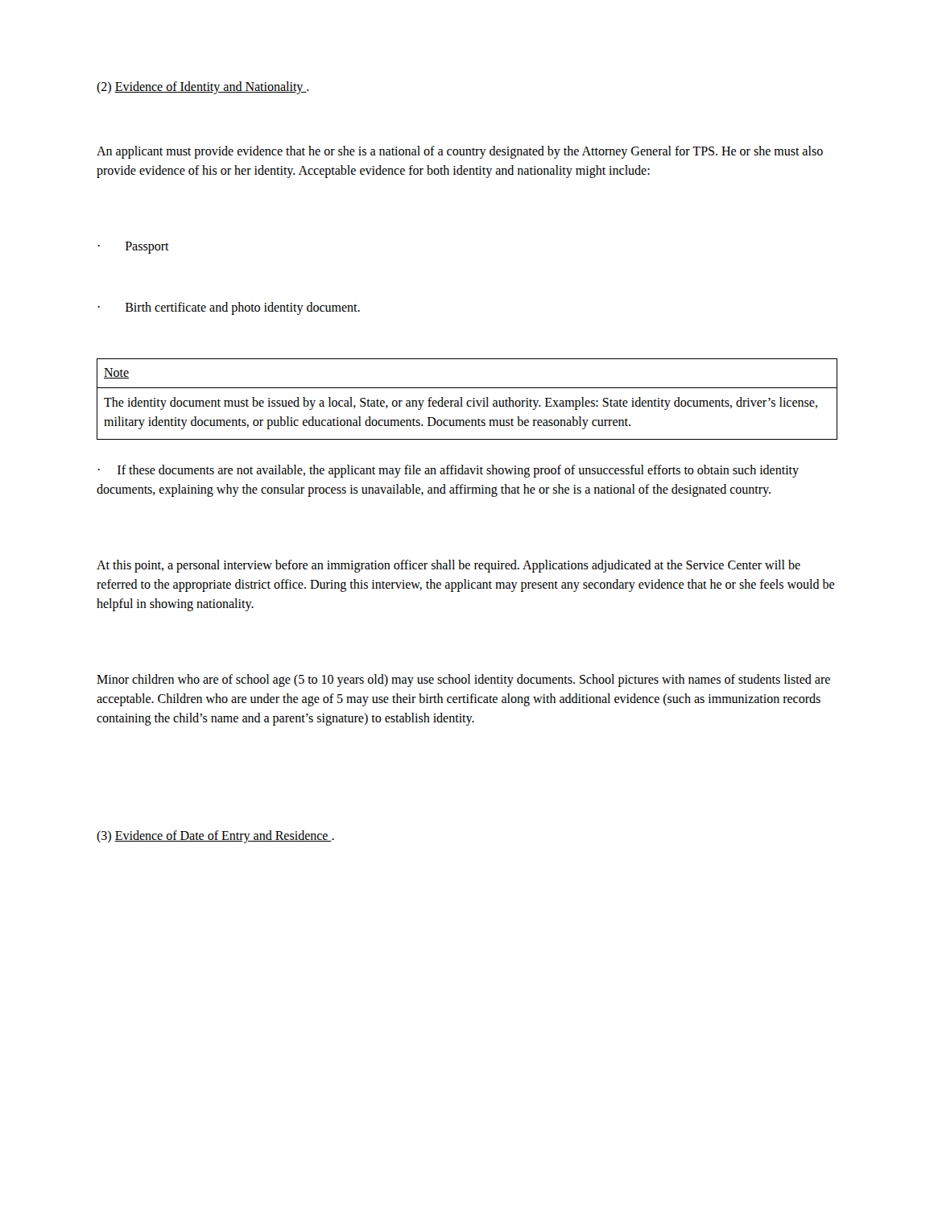(2) Evidence of Identity and Nationality .
An applicant must provide evidence that he or she is a national of a country designated by the Attorney General for TPS. He or she must also provide evidence of his or her identity. Acceptable evidence for both identity and nationality might include:
·Passport
·Birth certificate and photo identity document.
Note
The identity document must be issued by a local, State, or any federal civil authority. Examples: State identity documents, driver’s license, military identity documents, or public educational documents. Documents must be reasonably current.
· If these documents are not available, the applicant may file an affidavit showing proof of unsuccessful efforts to obtain such identity documents, explaining why the consular process is unavailable, and affirming that he or she is a national of the designated country.
At this point, a personal interview before an immigration officer shall be required. Applications adjudicated at the Service Center will be referred to the appropriate district office. During this interview, the applicant may present any secondary evidence that he or she feels would be helpful in showing nationality.
Minor children who are of school age (5 to 10 years old) may use school identity documents. School pictures with names of students listed are acceptable. Children who are under the age of 5 may use their birth certificate along with additional evidence (such as immunization records containing the child’s name and a parent’s signature) to establish identity.
(3) Evidence of Date of Entry and Residence .